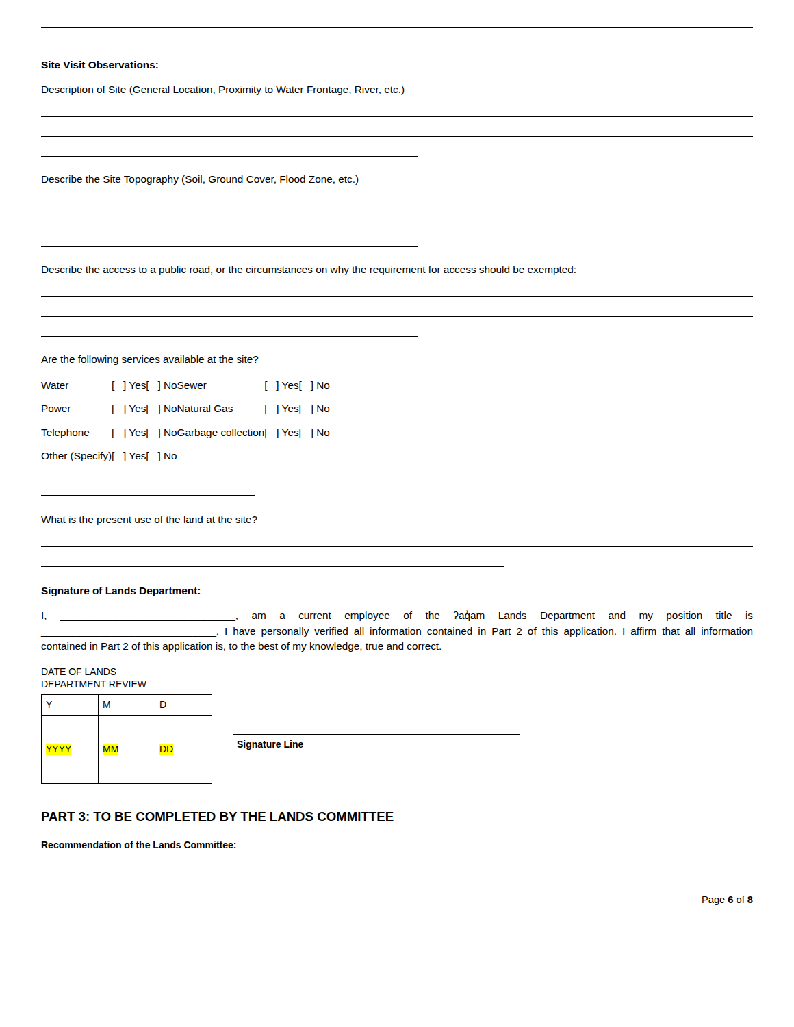Site Visit Observations:
Description of Site (General Location, Proximity to Water Frontage, River, etc.)
Describe the Site Topography (Soil, Ground Cover, Flood Zone, etc.)
Describe the access to a public road, or the circumstances on why the requirement for access should be exempted:
Are the following services available at the site?
| Water | [ ] Yes | [ ] No | Sewer | [ ] Yes | [ ] No |
| Power | [ ] Yes | [ ] No | Natural Gas | [ ] Yes | [ ] No |
| Telephone | [ ] Yes | [ ] No | Garbage collection | [ ] Yes | [ ] No |
| Other (Specify) | [ ] Yes | [ ] No | | | |
What is the present use of the land at the site?
Signature of Lands Department:
I, ______________________________, am a current employee of the ʔaq̓am Lands Department and my position title is ______________________________. I have personally verified all information contained in Part 2 of this application. I affirm that all information contained in Part 2 of this application is, to the best of my knowledge, true and correct.
DATE OF LANDS
DEPARTMENT REVIEW
| Y | M | D |
| YYYY | MM | DD |
Signature Line
PART 3: TO BE COMPLETED BY THE LANDS COMMITTEE
Recommendation of the Lands Committee:
Page 6 of 8